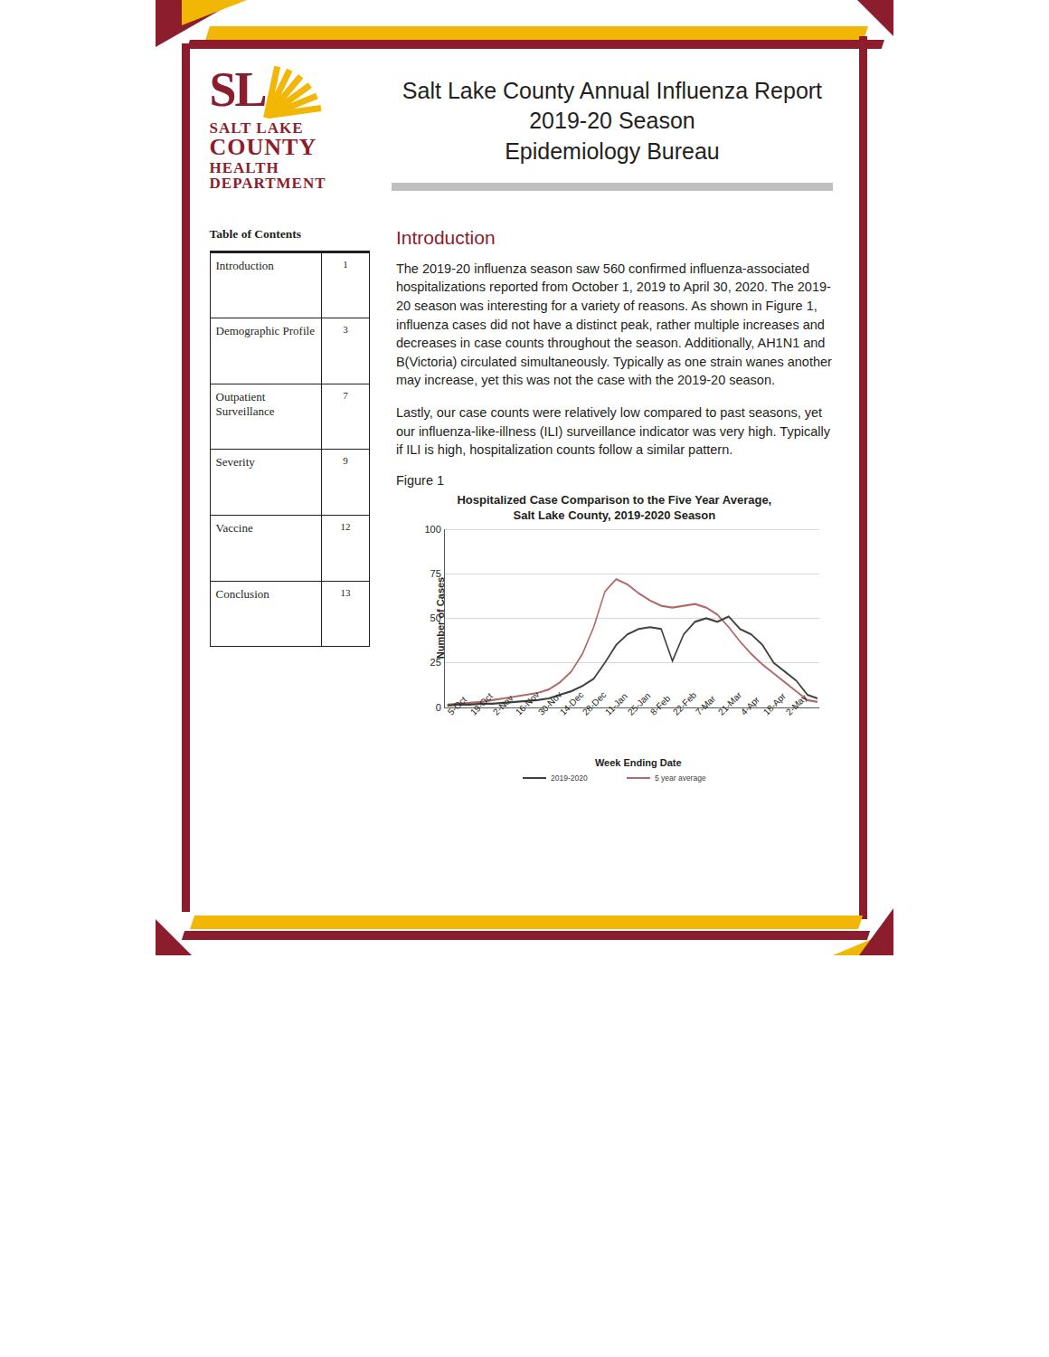SL
SALT LAKE
COUNTY
HEALTH
DEPARTMENT
Salt Lake County Annual Influenza Report
2019-20 Season
Epidemiology Bureau
Table of Contents
| Introduction | 1 |
| Demographic Profile | 3 |
| Outpatient Surveillance | 7 |
| Severity | 9 |
| Vaccine | 12 |
| Conclusion | 13 |
Introduction
The 2019-20 influenza season saw 560 confirmed influenza-associated hospitalizations reported from October 1, 2019 to April 30, 2020. The 2019-20 season was interesting for a variety of reasons. As shown in Figure 1, influenza cases did not have a distinct peak, rather multiple increases and decreases in case counts throughout the season. Additionally, AH1N1 and B(Victoria) circulated simultaneously. Typically as one strain wanes another may increase, yet this was not the case with the 2019-20 season.
Lastly, our case counts were relatively low compared to past seasons, yet our influenza-like-illness (ILI) surveillance indicator was very high. Typically if ILI is high, hospitalization counts follow a similar pattern.
Figure 1
Hospitalized Case Comparison to the Five Year Average,
Salt Lake County, 2019-2020 Season
Number of Cases
100 75 50 25 0
5-Oct 19-Oct 2-Nov 16-Nov 30-Nov 14-Dec 28-Dec 11-Jan 25-Jan 8-Feb 22-Feb 7-Mar 21-Mar 4-Apr 18-Apr 2-May
Week Ending Date
2019-2020
5 year average